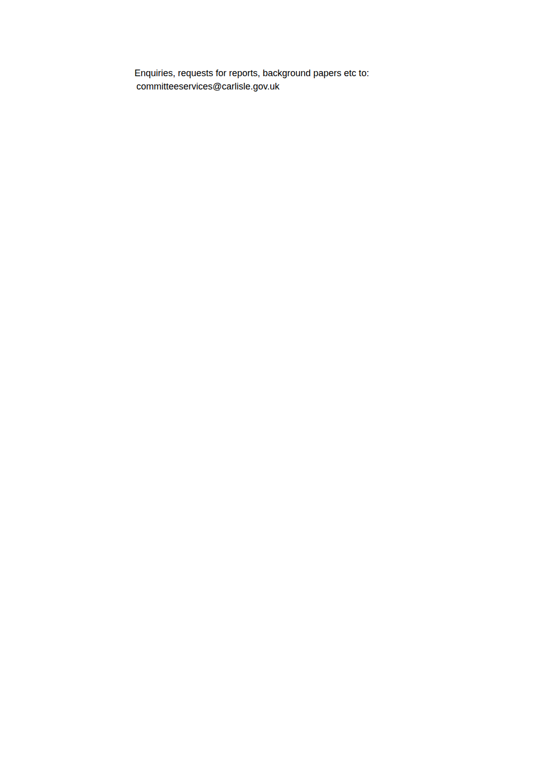Enquiries, requests for reports, background papers etc to:
committeeservices@carlisle.gov.uk